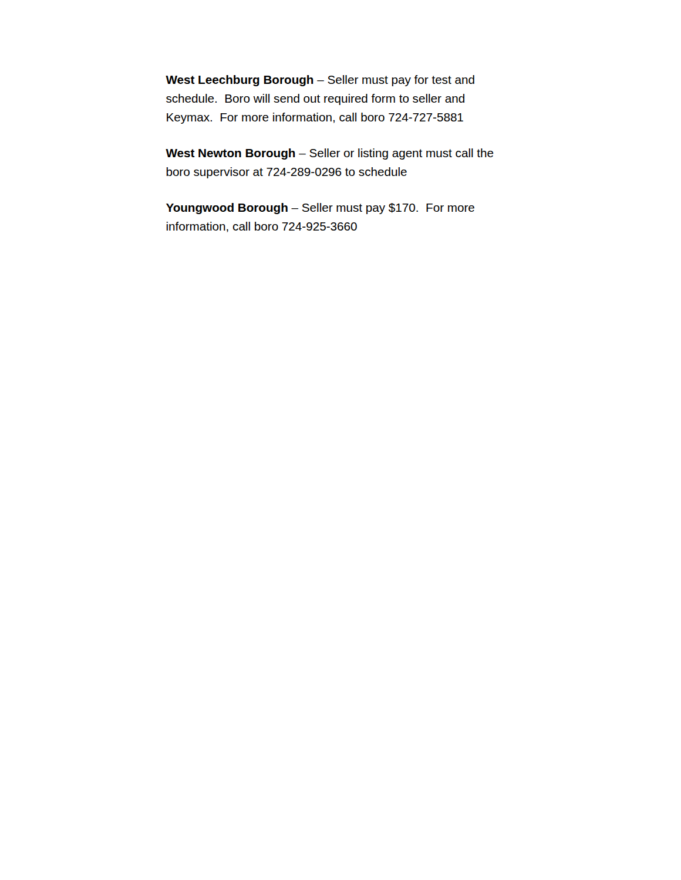West Leechburg Borough – Seller must pay for test and schedule. Boro will send out required form to seller and Keymax. For more information, call boro 724-727-5881
West Newton Borough – Seller or listing agent must call the boro supervisor at 724-289-0296 to schedule
Youngwood Borough – Seller must pay $170. For more information, call boro 724-925-3660